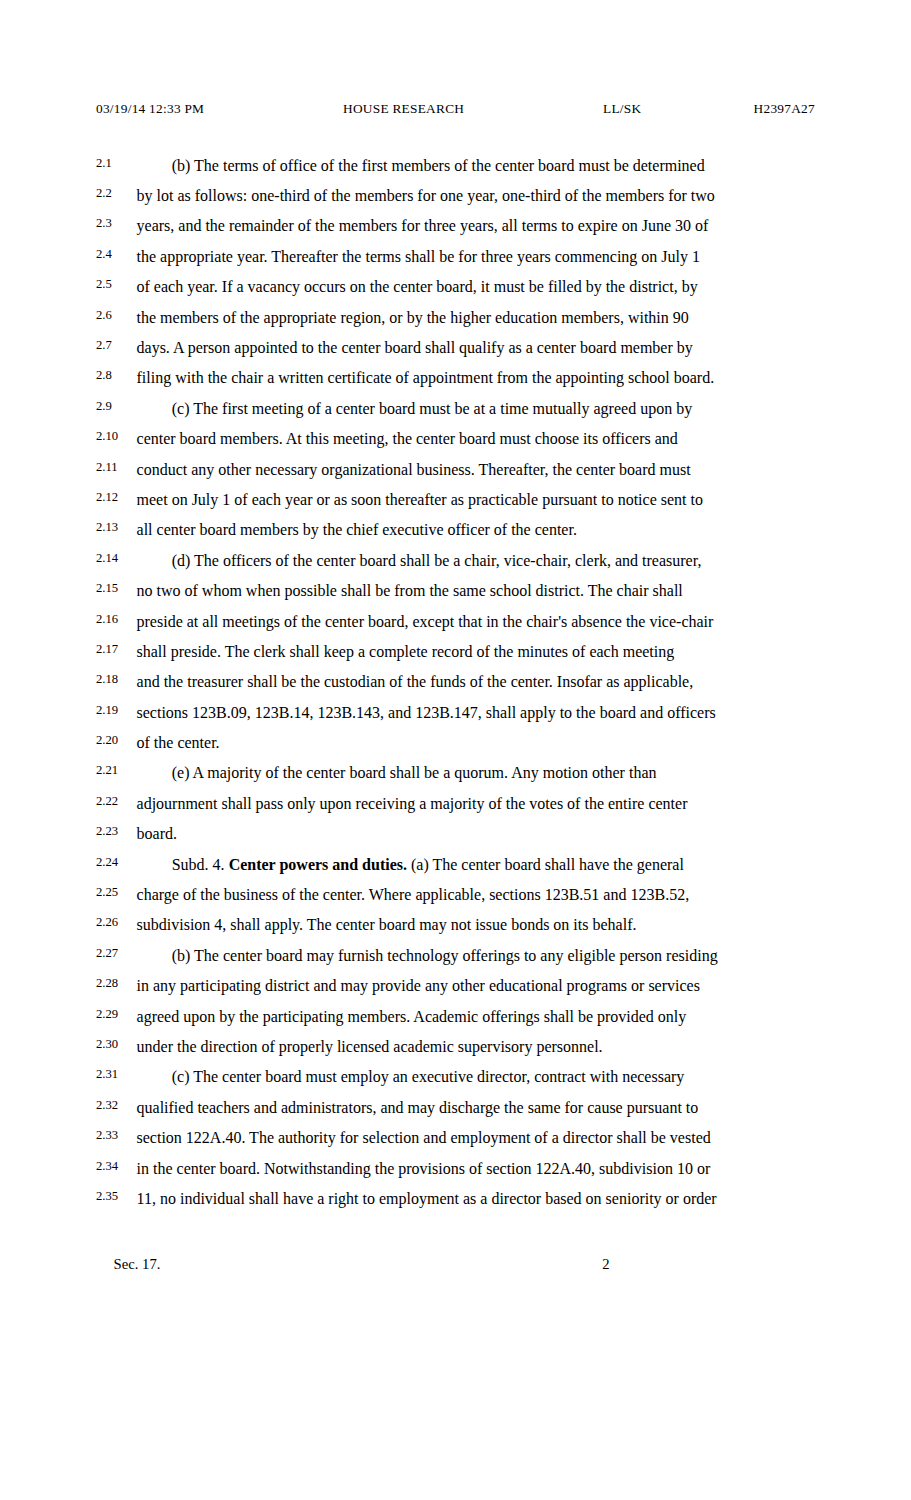03/19/14 12:33 PM HOUSE RESEARCH LL/SK H2397A27
| 2.1 | (b) The terms of office of the first members of the center board must be determined |
| 2.2 | by lot as follows: one-third of the members for one year, one-third of the members for two |
| 2.3 | years, and the remainder of the members for three years, all terms to expire on June 30 of |
| 2.4 | the appropriate year. Thereafter the terms shall be for three years commencing on July 1 |
| 2.5 | of each year. If a vacancy occurs on the center board, it must be filled by the district, by |
| 2.6 | the members of the appropriate region, or by the higher education members, within 90 |
| 2.7 | days. A person appointed to the center board shall qualify as a center board member by |
| 2.8 | filing with the chair a written certificate of appointment from the appointing school board. |
| 2.9 | (c) The first meeting of a center board must be at a time mutually agreed upon by |
| 2.10 | center board members. At this meeting, the center board must choose its officers and |
| 2.11 | conduct any other necessary organizational business. Thereafter, the center board must |
| 2.12 | meet on July 1 of each year or as soon thereafter as practicable pursuant to notice sent to |
| 2.13 | all center board members by the chief executive officer of the center. |
| 2.14 | (d) The officers of the center board shall be a chair, vice-chair, clerk, and treasurer, |
| 2.15 | no two of whom when possible shall be from the same school district. The chair shall |
| 2.16 | preside at all meetings of the center board, except that in the chair's absence the vice-chair |
| 2.17 | shall preside. The clerk shall keep a complete record of the minutes of each meeting |
| 2.18 | and the treasurer shall be the custodian of the funds of the center. Insofar as applicable, |
| 2.19 | sections 123B.09, 123B.14, 123B.143, and 123B.147, shall apply to the board and officers |
| 2.20 | of the center. |
| 2.21 | (e) A majority of the center board shall be a quorum. Any motion other than |
| 2.22 | adjournment shall pass only upon receiving a majority of the votes of the entire center |
| 2.23 | board. |
| 2.24 | Subd. 4. Center powers and duties. (a) The center board shall have the general |
| 2.25 | charge of the business of the center. Where applicable, sections 123B.51 and 123B.52, |
| 2.26 | subdivision 4, shall apply. The center board may not issue bonds on its behalf. |
| 2.27 | (b) The center board may furnish technology offerings to any eligible person residing |
| 2.28 | in any participating district and may provide any other educational programs or services |
| 2.29 | agreed upon by the participating members. Academic offerings shall be provided only |
| 2.30 | under the direction of properly licensed academic supervisory personnel. |
| 2.31 | (c) The center board must employ an executive director, contract with necessary |
| 2.32 | qualified teachers and administrators, and may discharge the same for cause pursuant to |
| 2.33 | section 122A.40. The authority for selection and employment of a director shall be vested |
| 2.34 | in the center board. Notwithstanding the provisions of section 122A.40, subdivision 10 or |
| 2.35 | 11, no individual shall have a right to employment as a director based on seniority or order |
Sec. 17. 2